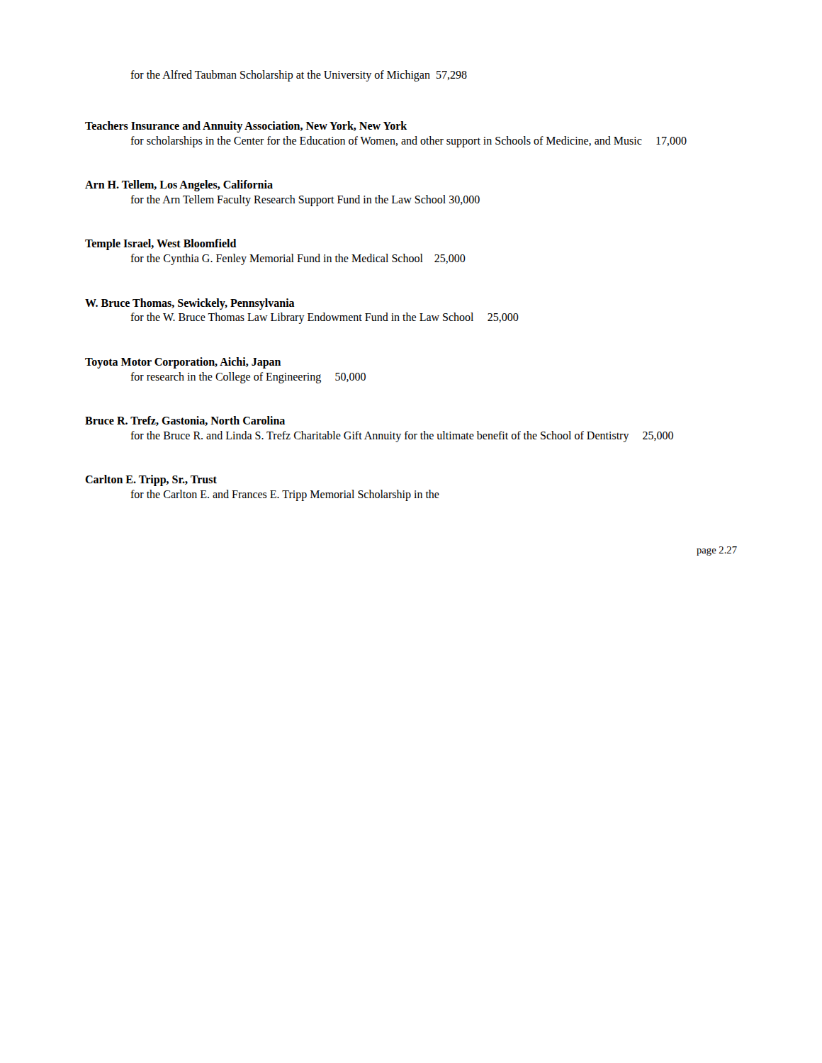for the Alfred Taubman Scholarship at the University of Michigan 57,298
Teachers Insurance and Annuity Association, New York, New York
for scholarships in the Center for the Education of Women, and other support in Schools of Medicine, and Music17,000
Arn H. Tellem, Los Angeles, California
for the Arn Tellem Faculty Research Support Fund in the Law School 30,000
Temple Israel, West Bloomfield
for the Cynthia G. Fenley Memorial Fund in the Medical School 25,000
W. Bruce Thomas, Sewickely, Pennsylvania
for the W. Bruce Thomas Law Library Endowment Fund in the Law School25,000
Toyota Motor Corporation, Aichi, Japan
for research in the College of Engineering50,000
Bruce R. Trefz, Gastonia, North Carolina
for the Bruce R. and Linda S. Trefz Charitable Gift Annuity for the ultimate benefit of the School of Dentistry25,000
Carlton E. Tripp, Sr., Trust
for the Carlton E. and Frances E. Tripp Memorial Scholarship in the
page 2.27